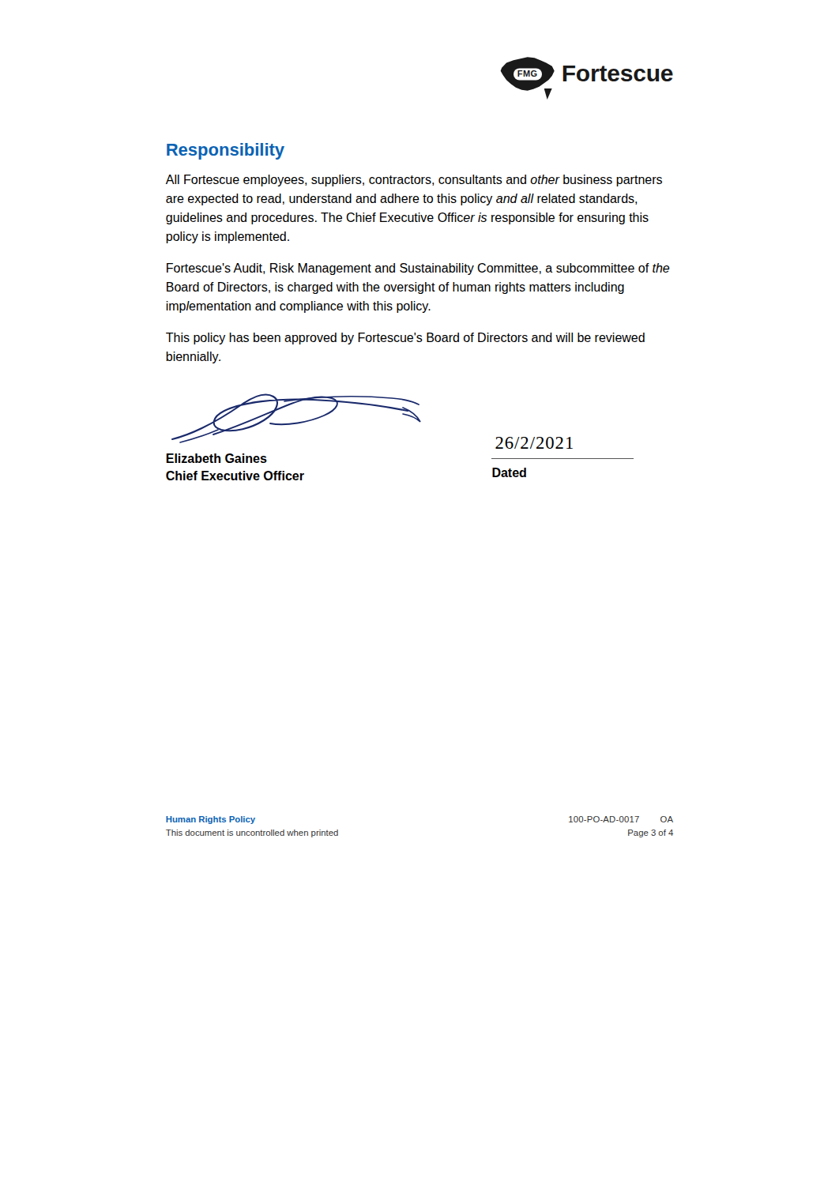FMG
Fortescue
Responsibility
All Fortescue employees, suppliers, contractors, consultants and other business partners are expected to read, understand and adhere to this policy and all related standards, guidelines and procedures. The Chief Executive Officer is responsible for ensuring this policy is implemented.
Fortescue's Audit, Risk Management and Sustainability Committee, a subcommittee of the Board of Directors, is charged with the oversight of human rights matters including implementation and compliance with this policy.
This policy has been approved by Fortescue's Board of Directors and will be reviewed biennially.
Elizabeth Gaines
Chief Executive Officer
26/2/2021
Dated
Human Rights Policy
This document is uncontrolled when printed
100-PO-AD-0017OA
Page 3 of 4